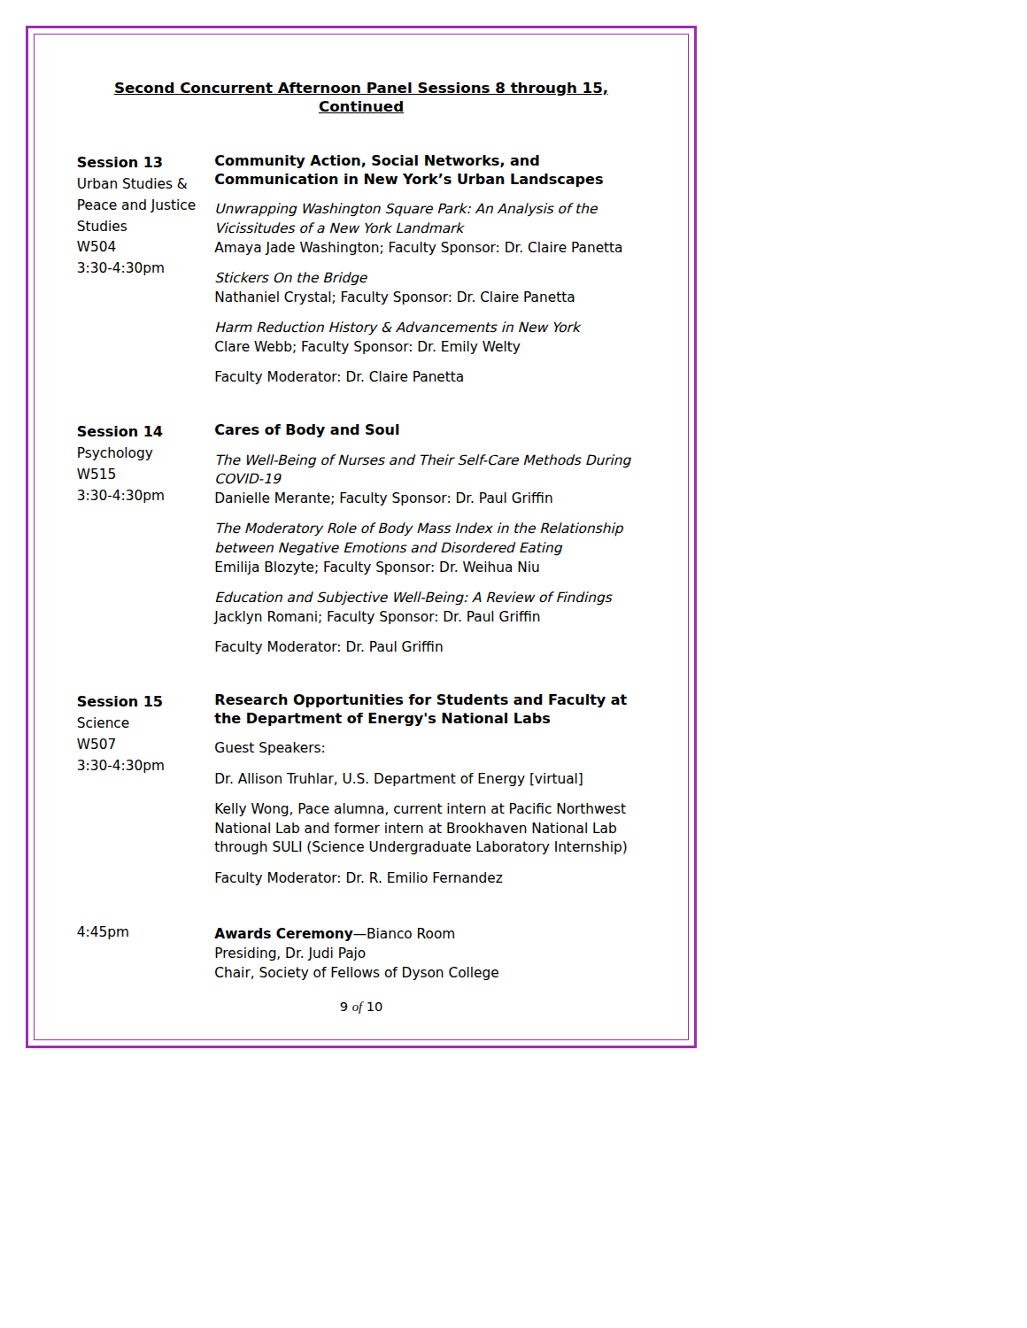Second Concurrent Afternoon Panel Sessions 8 through 15, Continued
| Session 13 Urban Studies & Peace and Justice Studies W504 3:30-4:30pm | Community Action, Social Networks, and Communication in New York’s Urban Landscapes Unwrapping Washington Square Park: An Analysis of the Vicissitudes of a New York Landmark Amaya Jade Washington; Faculty Sponsor: Dr. Claire Panetta Stickers On the Bridge Nathaniel Crystal; Faculty Sponsor: Dr. Claire Panetta Harm Reduction History & Advancements in New York Clare Webb; Faculty Sponsor: Dr. Emily Welty Faculty Moderator: Dr. Claire Panetta |
| Session 14 Psychology W515 3:30-4:30pm | Cares of Body and Soul The Well-Being of Nurses and Their Self-Care Methods During COVID-19 Danielle Merante; Faculty Sponsor: Dr. Paul Griffin The Moderatory Role of Body Mass Index in the Relationship between Negative Emotions and Disordered Eating Emilija Blozyte; Faculty Sponsor: Dr. Weihua Niu Education and Subjective Well-Being: A Review of Findings Jacklyn Romani; Faculty Sponsor: Dr. Paul Griffin Faculty Moderator: Dr. Paul Griffin |
| Session 15 Science W507 3:30-4:30pm | Research Opportunities for Students and Faculty at the Department of Energy's National Labs Guest Speakers: Dr. Allison Truhlar, U.S. Department of Energy [virtual] Kelly Wong, Pace alumna, current intern at Pacific Northwest National Lab and former intern at Brookhaven National Lab through SULI (Science Undergraduate Laboratory Internship) Faculty Moderator: Dr. R. Emilio Fernandez |
4:45pm
Awards Ceremony—Bianco Room
Presiding, Dr. Judi Pajo
Chair, Society of Fellows of Dyson College
9 of 10